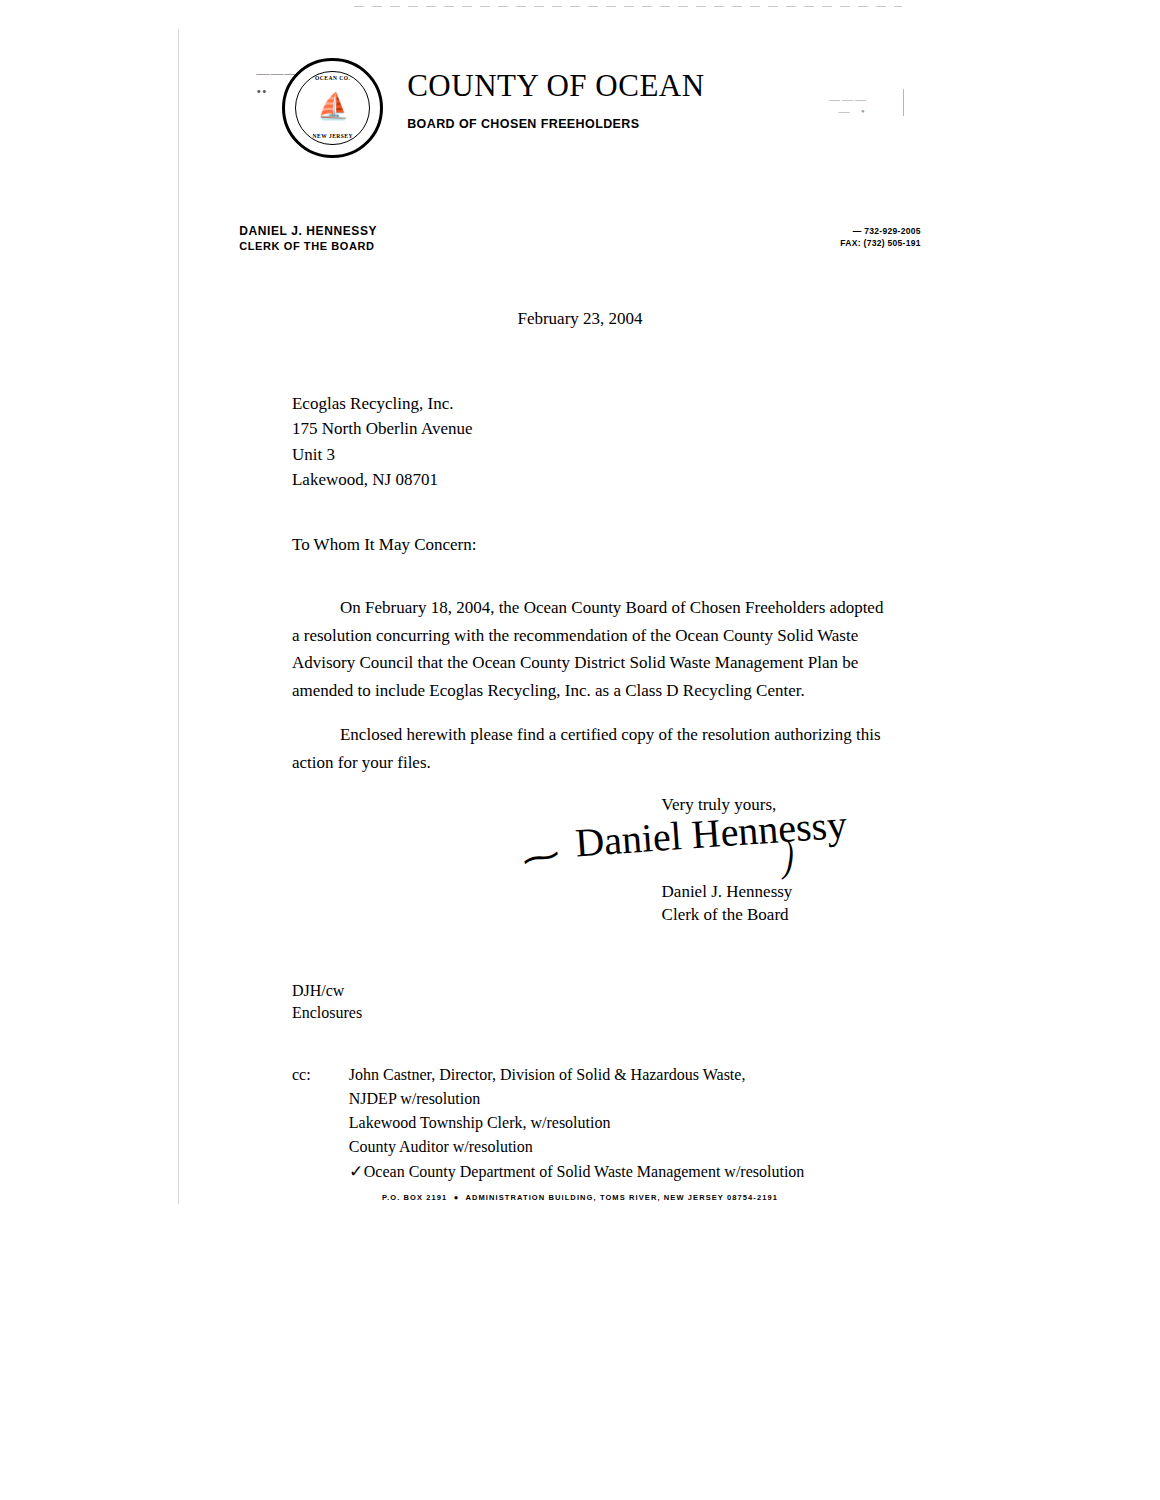———
••
OCEAN CO. NEW JERSEY ⛵
County of Ocean
BOARD OF CHOSEN FREEHOLDERS
———
— •
DANIEL J. HENNESSY
CLERK OF THE BOARD
— 732-929-2005
FAX: (732) 505-191
February 23, 2004
Ecoglas Recycling, Inc.
175 North Oberlin Avenue
Unit 3
Lakewood, NJ 08701
To Whom It May Concern:
On February 18, 2004, the Ocean County Board of Chosen Freeholders adopted a resolution concurring with the recommendation of the Ocean County Solid Waste Advisory Council that the Ocean County District Solid Waste Management Plan be amended to include Ecoglas Recycling, Inc. as a Class D Recycling Center.
Enclosed herewith please find a certified copy of the resolution authorizing this action for your files.
Very truly yours,
∼ Daniel Hennessy )
Daniel J. Hennessy
Clerk of the Board
DJH/cw
Enclosures
cc:
John Castner, Director, Division of Solid & Hazardous Waste,
NJDEP w/resolution
Lakewood Township Clerk, w/resolution
County Auditor w/resolution
✓Ocean County Department of Solid Waste Management w/resolution
P.O. BOX 2191 ● ADMINISTRATION BUILDING, TOMS RIVER, NEW JERSEY 08754-2191